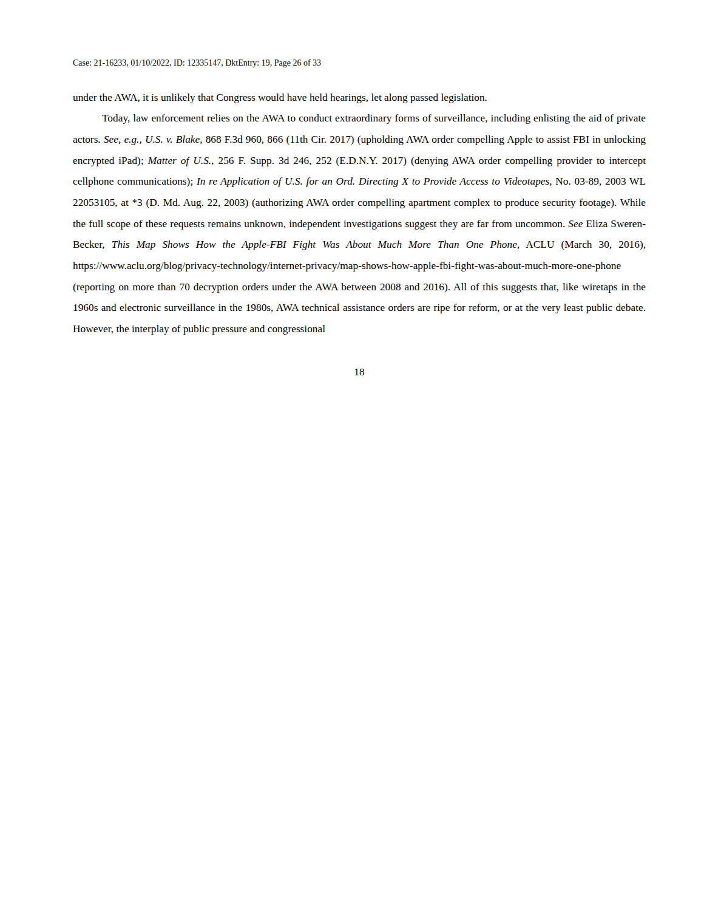Case: 21-16233, 01/10/2022, ID: 12335147, DktEntry: 19, Page 26 of 33
under the AWA, it is unlikely that Congress would have held hearings, let along passed legislation.
Today, law enforcement relies on the AWA to conduct extraordinary forms of surveillance, including enlisting the aid of private actors. See, e.g., U.S. v. Blake, 868 F.3d 960, 866 (11th Cir. 2017) (upholding AWA order compelling Apple to assist FBI in unlocking encrypted iPad); Matter of U.S., 256 F. Supp. 3d 246, 252 (E.D.N.Y. 2017) (denying AWA order compelling provider to intercept cellphone communications); In re Application of U.S. for an Ord. Directing X to Provide Access to Videotapes, No. 03-89, 2003 WL 22053105, at *3 (D. Md. Aug. 22, 2003) (authorizing AWA order compelling apartment complex to produce security footage). While the full scope of these requests remains unknown, independent investigations suggest they are far from uncommon. See Eliza Sweren-Becker, This Map Shows How the Apple-FBI Fight Was About Much More Than One Phone, ACLU (March 30, 2016), https://www.aclu.org/blog/privacy-technology/internet-privacy/map-shows-how-apple-fbi-fight-was-about-much-more-one-phone (reporting on more than 70 decryption orders under the AWA between 2008 and 2016). All of this suggests that, like wiretaps in the 1960s and electronic surveillance in the 1980s, AWA technical assistance orders are ripe for reform, or at the very least public debate. However, the interplay of public pressure and congressional
18